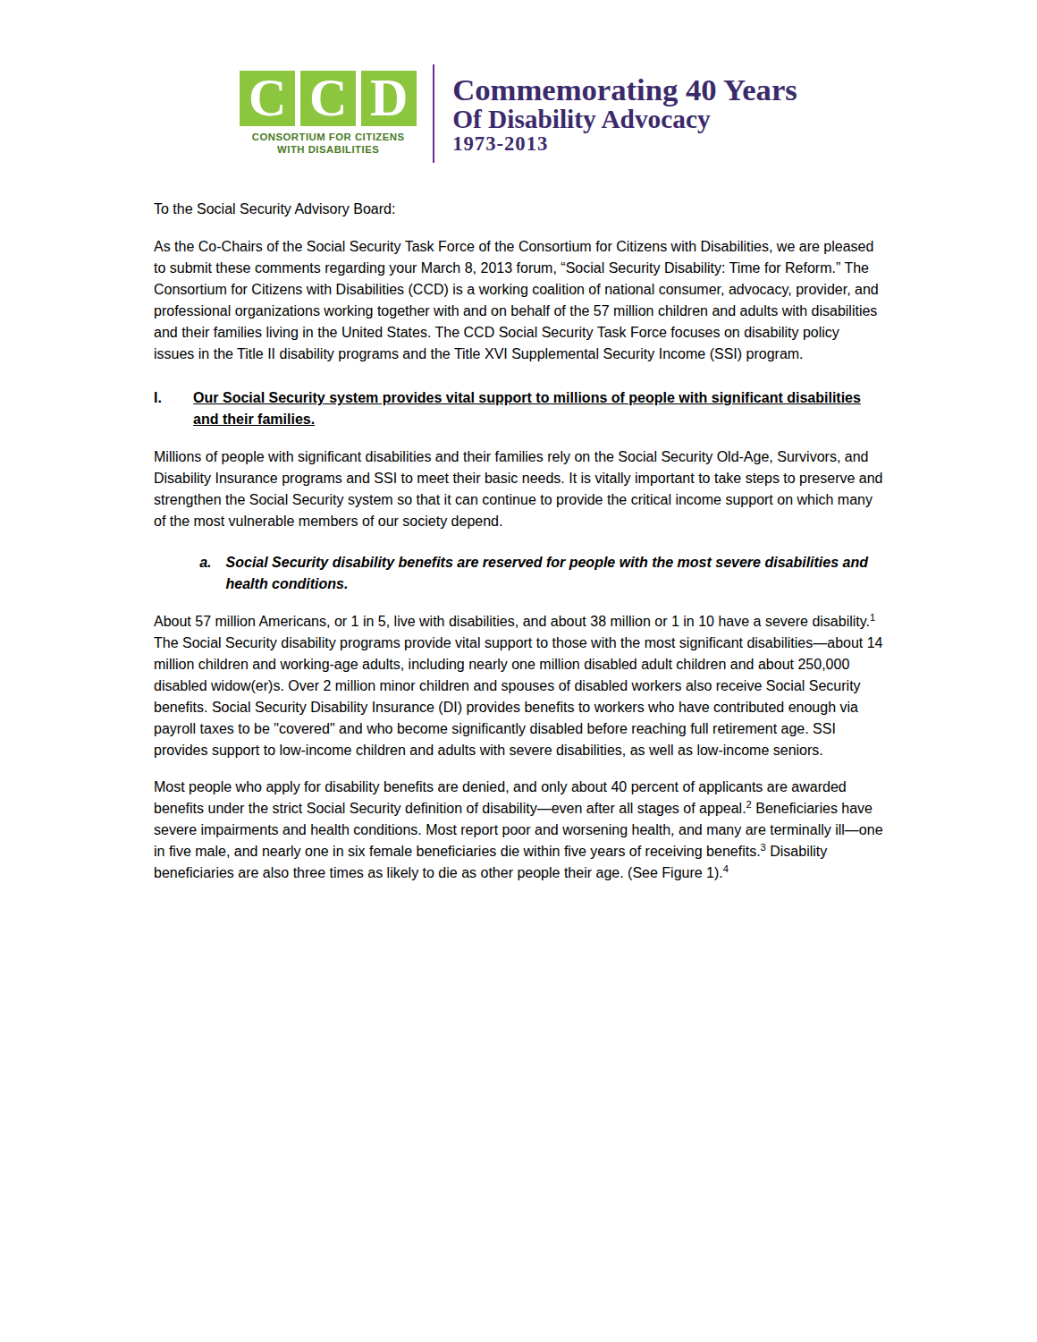C
C
D
CONSORTIUM FOR CITIZENS
WITH DISABILITIES
Commemorating 40 Years
Of Disability Advocacy
1973-2013
To the Social Security Advisory Board:
As the Co-Chairs of the Social Security Task Force of the Consortium for Citizens with Disabilities, we are pleased to submit these comments regarding your March 8, 2013 forum, “Social Security Disability: Time for Reform.” The Consortium for Citizens with Disabilities (CCD) is a working coalition of national consumer, advocacy, provider, and professional organizations working together with and on behalf of the 57 million children and adults with disabilities and their families living in the United States. The CCD Social Security Task Force focuses on disability policy issues in the Title II disability programs and the Title XVI Supplemental Security Income (SSI) program.
I. Our Social Security system provides vital support to millions of people with significant disabilities and their families.
Millions of people with significant disabilities and their families rely on the Social Security Old-Age, Survivors, and Disability Insurance programs and SSI to meet their basic needs. It is vitally important to take steps to preserve and strengthen the Social Security system so that it can continue to provide the critical income support on which many of the most vulnerable members of our society depend.
a. Social Security disability benefits are reserved for people with the most severe disabilities and health conditions.
About 57 million Americans, or 1 in 5, live with disabilities, and about 38 million or 1 in 10 have a severe disability.1 The Social Security disability programs provide vital support to those with the most significant disabilities—about 14 million children and working-age adults, including nearly one million disabled adult children and about 250,000 disabled widow(er)s. Over 2 million minor children and spouses of disabled workers also receive Social Security benefits. Social Security Disability Insurance (DI) provides benefits to workers who have contributed enough via payroll taxes to be "covered" and who become significantly disabled before reaching full retirement age. SSI provides support to low-income children and adults with severe disabilities, as well as low-income seniors.
Most people who apply for disability benefits are denied, and only about 40 percent of applicants are awarded benefits under the strict Social Security definition of disability—even after all stages of appeal.2 Beneficiaries have severe impairments and health conditions. Most report poor and worsening health, and many are terminally ill—one in five male, and nearly one in six female beneficiaries die within five years of receiving benefits.3 Disability beneficiaries are also three times as likely to die as other people their age. (See Figure 1).4